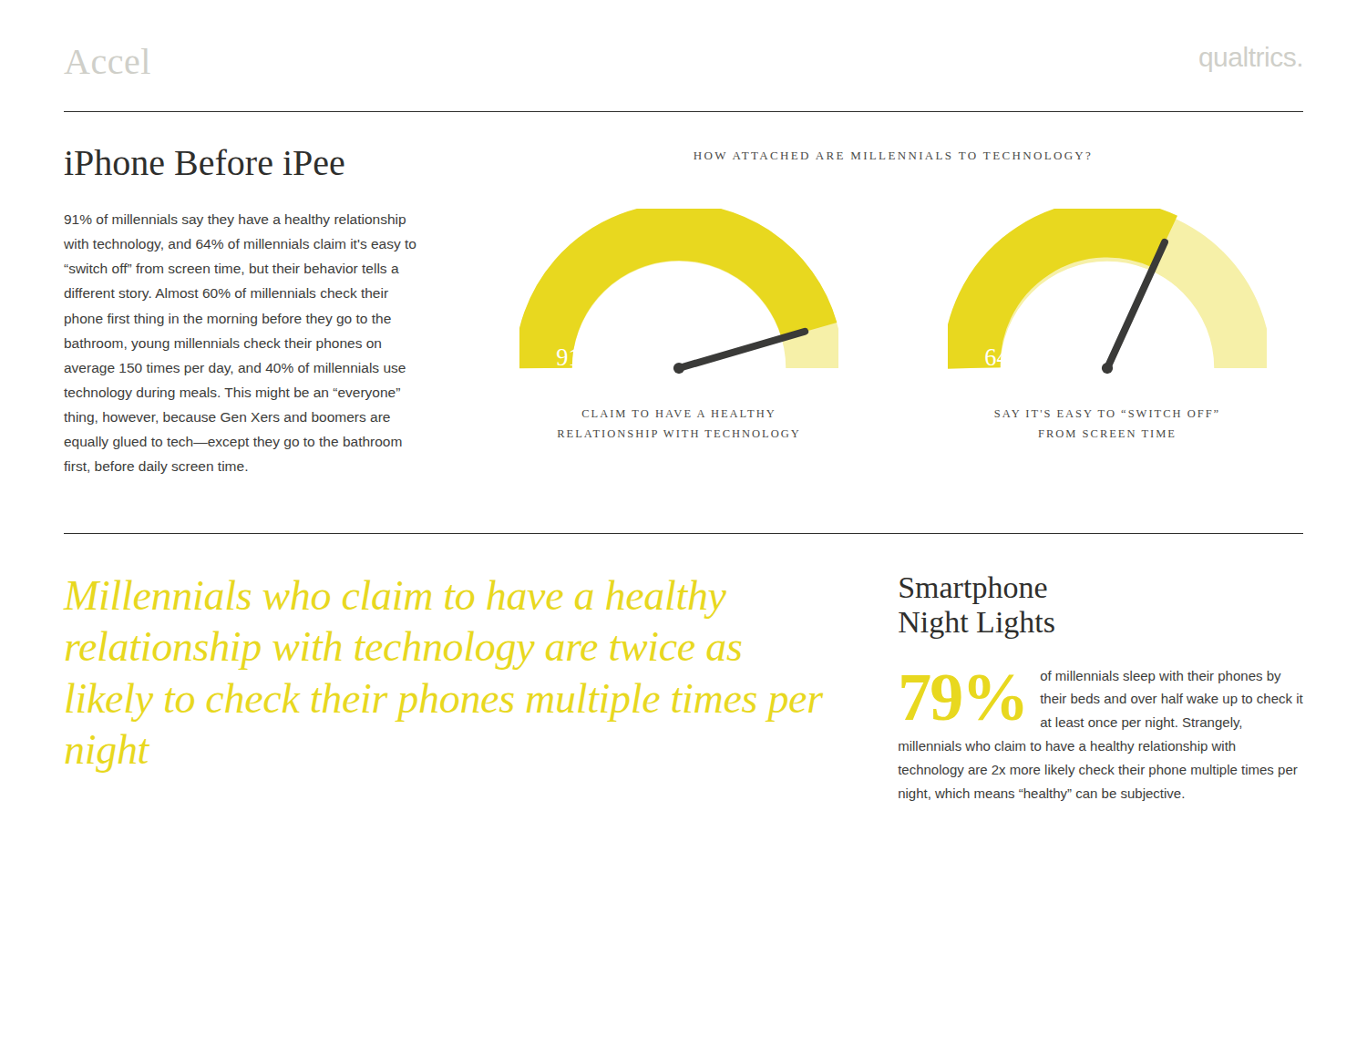Accel
qualtrics.
iPhone Before iPee
91% of millennials say they have a healthy relationship with technology, and 64% of millennials claim it's easy to “switch off” from screen time, but their behavior tells a different story. Almost 60% of millennials check their phone first thing in the morning before they go to the bathroom, young millennials check their phones on average 150 times per day, and 40% of millennials use technology during meals. This might be an “everyone” thing, however, because Gen Xers and boomers are equally glued to tech—except they go to the bathroom first, before daily screen time.
How attached are millennials to technology?
91%
Claim to have a healthy
relationship with technology
64%
Say it's easy to “switch off”
from screen time
Millennials who claim to have a healthy relationship with technology are twice as likely to check their phones multiple times per night
Smartphone
Night Lights
79%
of millennials sleep with their phones by their beds and over half wake up to check it at least once per night. Strangely, millennials who claim to have a healthy relationship with technology are 2x more likely check their phone multiple times per night, which means “healthy” can be subjective.